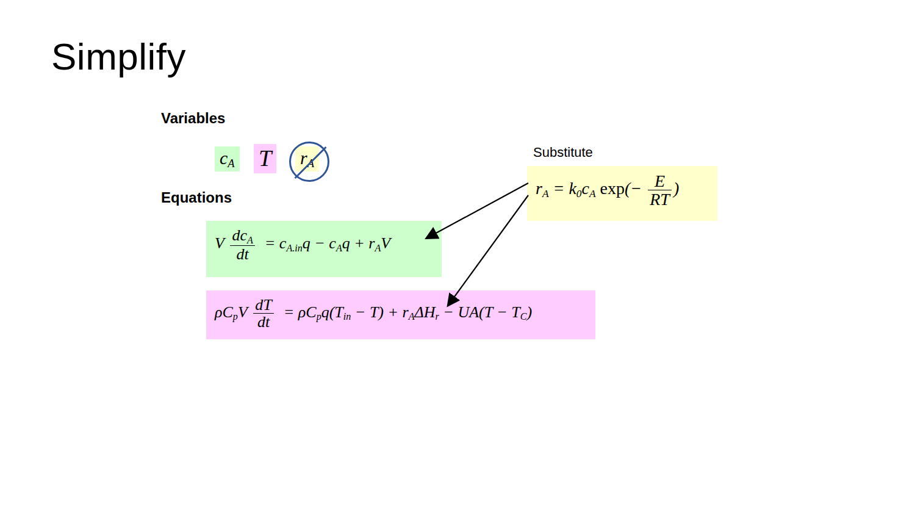Simplify
Variables
Equations
Substitute
cA
T
rA
V dcA dt = cA.inq − cAq + rAV
ρCpV dT dt = ρCpq(Tin − T) + rAΔHr − UA(T − TC)
rA = k0cA exp(− ERT)